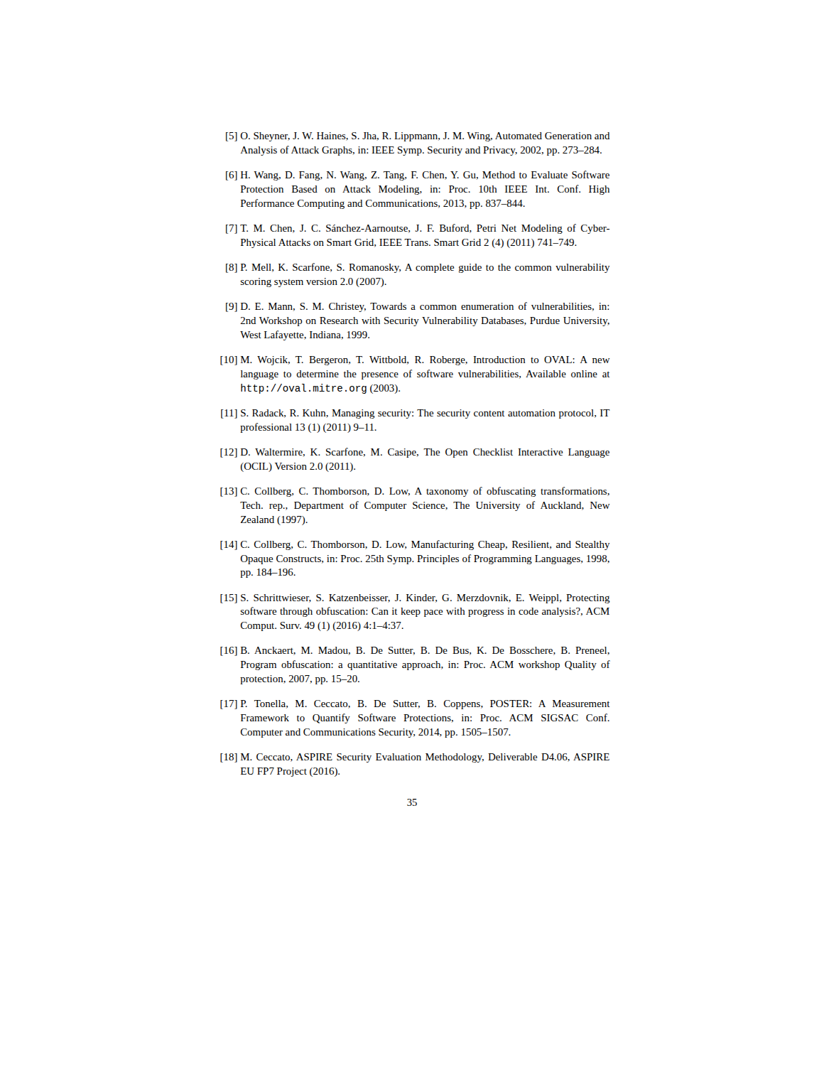[5] O. Sheyner, J. W. Haines, S. Jha, R. Lippmann, J. M. Wing, Automated Generation and Analysis of Attack Graphs, in: IEEE Symp. Security and Privacy, 2002, pp. 273–284.
[6] H. Wang, D. Fang, N. Wang, Z. Tang, F. Chen, Y. Gu, Method to Evaluate Software Protection Based on Attack Modeling, in: Proc. 10th IEEE Int. Conf. High Performance Computing and Communications, 2013, pp. 837–844.
[7] T. M. Chen, J. C. Sánchez-Aarnoutse, J. F. Buford, Petri Net Modeling of Cyber-Physical Attacks on Smart Grid, IEEE Trans. Smart Grid 2 (4) (2011) 741–749.
[8] P. Mell, K. Scarfone, S. Romanosky, A complete guide to the common vulnerability scoring system version 2.0 (2007).
[9] D. E. Mann, S. M. Christey, Towards a common enumeration of vulnerabilities, in: 2nd Workshop on Research with Security Vulnerability Databases, Purdue University, West Lafayette, Indiana, 1999.
[10] M. Wojcik, T. Bergeron, T. Wittbold, R. Roberge, Introduction to OVAL: A new language to determine the presence of software vulnerabilities, Available online at http://oval.mitre.org (2003).
[11] S. Radack, R. Kuhn, Managing security: The security content automation protocol, IT professional 13 (1) (2011) 9–11.
[12] D. Waltermire, K. Scarfone, M. Casipe, The Open Checklist Interactive Language (OCIL) Version 2.0 (2011).
[13] C. Collberg, C. Thomborson, D. Low, A taxonomy of obfuscating transformations, Tech. rep., Department of Computer Science, The University of Auckland, New Zealand (1997).
[14] C. Collberg, C. Thomborson, D. Low, Manufacturing Cheap, Resilient, and Stealthy Opaque Constructs, in: Proc. 25th Symp. Principles of Programming Languages, 1998, pp. 184–196.
[15] S. Schrittwieser, S. Katzenbeisser, J. Kinder, G. Merzdovnik, E. Weippl, Protecting software through obfuscation: Can it keep pace with progress in code analysis?, ACM Comput. Surv. 49 (1) (2016) 4:1–4:37.
[16] B. Anckaert, M. Madou, B. De Sutter, B. De Bus, K. De Bosschere, B. Preneel, Program obfuscation: a quantitative approach, in: Proc. ACM workshop Quality of protection, 2007, pp. 15–20.
[17] P. Tonella, M. Ceccato, B. De Sutter, B. Coppens, POSTER: A Measurement Framework to Quantify Software Protections, in: Proc. ACM SIGSAC Conf. Computer and Communications Security, 2014, pp. 1505–1507.
[18] M. Ceccato, ASPIRE Security Evaluation Methodology, Deliverable D4.06, ASPIRE EU FP7 Project (2016).
35